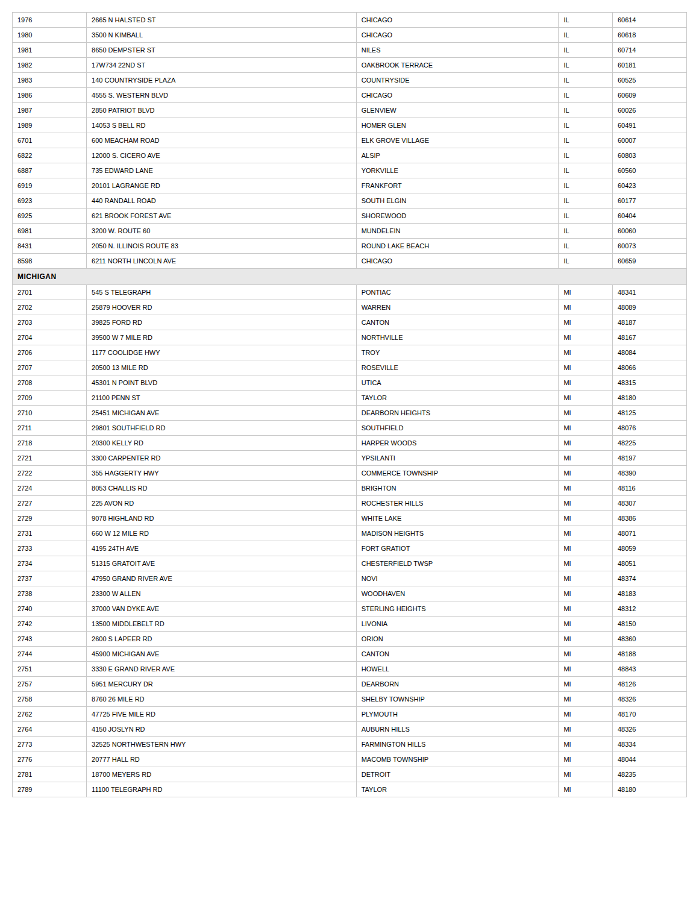| 1976 | 2665 N HALSTED ST | CHICAGO | IL | 60614 |
| 1980 | 3500 N KIMBALL | CHICAGO | IL | 60618 |
| 1981 | 8650 DEMPSTER ST | NILES | IL | 60714 |
| 1982 | 17W734 22ND ST | OAKBROOK TERRACE | IL | 60181 |
| 1983 | 140 COUNTRYSIDE PLAZA | COUNTRYSIDE | IL | 60525 |
| 1986 | 4555 S. WESTERN BLVD | CHICAGO | IL | 60609 |
| 1987 | 2850 PATRIOT BLVD | GLENVIEW | IL | 60026 |
| 1989 | 14053 S BELL RD | HOMER GLEN | IL | 60491 |
| 6701 | 600 MEACHAM ROAD | ELK GROVE VILLAGE | IL | 60007 |
| 6822 | 12000 S. CICERO AVE | ALSIP | IL | 60803 |
| 6887 | 735 EDWARD LANE | YORKVILLE | IL | 60560 |
| 6919 | 20101 LAGRANGE RD | FRANKFORT | IL | 60423 |
| 6923 | 440 RANDALL ROAD | SOUTH ELGIN | IL | 60177 |
| 6925 | 621 BROOK FOREST AVE | SHOREWOOD | IL | 60404 |
| 6981 | 3200 W. ROUTE 60 | MUNDELEIN | IL | 60060 |
| 8431 | 2050 N. ILLINOIS ROUTE 83 | ROUND LAKE BEACH | IL | 60073 |
| 8598 | 6211 NORTH LINCOLN AVE | CHICAGO | IL | 60659 |
| MICHIGAN |
| 2701 | 545 S TELEGRAPH | PONTIAC | MI | 48341 |
| 2702 | 25879 HOOVER RD | WARREN | MI | 48089 |
| 2703 | 39825 FORD RD | CANTON | MI | 48187 |
| 2704 | 39500 W 7 MILE RD | NORTHVILLE | MI | 48167 |
| 2706 | 1177 COOLIDGE HWY | TROY | MI | 48084 |
| 2707 | 20500 13 MILE RD | ROSEVILLE | MI | 48066 |
| 2708 | 45301 N POINT BLVD | UTICA | MI | 48315 |
| 2709 | 21100 PENN ST | TAYLOR | MI | 48180 |
| 2710 | 25451 MICHIGAN AVE | DEARBORN HEIGHTS | MI | 48125 |
| 2711 | 29801 SOUTHFIELD RD | SOUTHFIELD | MI | 48076 |
| 2718 | 20300 KELLY RD | HARPER WOODS | MI | 48225 |
| 2721 | 3300 CARPENTER RD | YPSILANTI | MI | 48197 |
| 2722 | 355 HAGGERTY HWY | COMMERCE TOWNSHIP | MI | 48390 |
| 2724 | 8053 CHALLIS RD | BRIGHTON | MI | 48116 |
| 2727 | 225 AVON RD | ROCHESTER HILLS | MI | 48307 |
| 2729 | 9078 HIGHLAND RD | WHITE LAKE | MI | 48386 |
| 2731 | 660 W 12 MILE RD | MADISON HEIGHTS | MI | 48071 |
| 2733 | 4195 24TH AVE | FORT GRATIOT | MI | 48059 |
| 2734 | 51315 GRATOIT AVE | CHESTERFIELD TWSP | MI | 48051 |
| 2737 | 47950 GRAND RIVER AVE | NOVI | MI | 48374 |
| 2738 | 23300 W ALLEN | WOODHAVEN | MI | 48183 |
| 2740 | 37000 VAN DYKE AVE | STERLING HEIGHTS | MI | 48312 |
| 2742 | 13500 MIDDLEBELT RD | LIVONIA | MI | 48150 |
| 2743 | 2600 S LAPEER RD | ORION | MI | 48360 |
| 2744 | 45900 MICHIGAN AVE | CANTON | MI | 48188 |
| 2751 | 3330 E GRAND RIVER AVE | HOWELL | MI | 48843 |
| 2757 | 5951 MERCURY DR | DEARBORN | MI | 48126 |
| 2758 | 8760 26 MILE RD | SHELBY TOWNSHIP | MI | 48326 |
| 2762 | 47725 FIVE MILE RD | PLYMOUTH | MI | 48170 |
| 2764 | 4150 JOSLYN RD | AUBURN HILLS | MI | 48326 |
| 2773 | 32525 NORTHWESTERN HWY | FARMINGTON HILLS | MI | 48334 |
| 2776 | 20777 HALL RD | MACOMB TOWNSHIP | MI | 48044 |
| 2781 | 18700 MEYERS RD | DETROIT | MI | 48235 |
| 2789 | 11100 TELEGRAPH RD | TAYLOR | MI | 48180 |